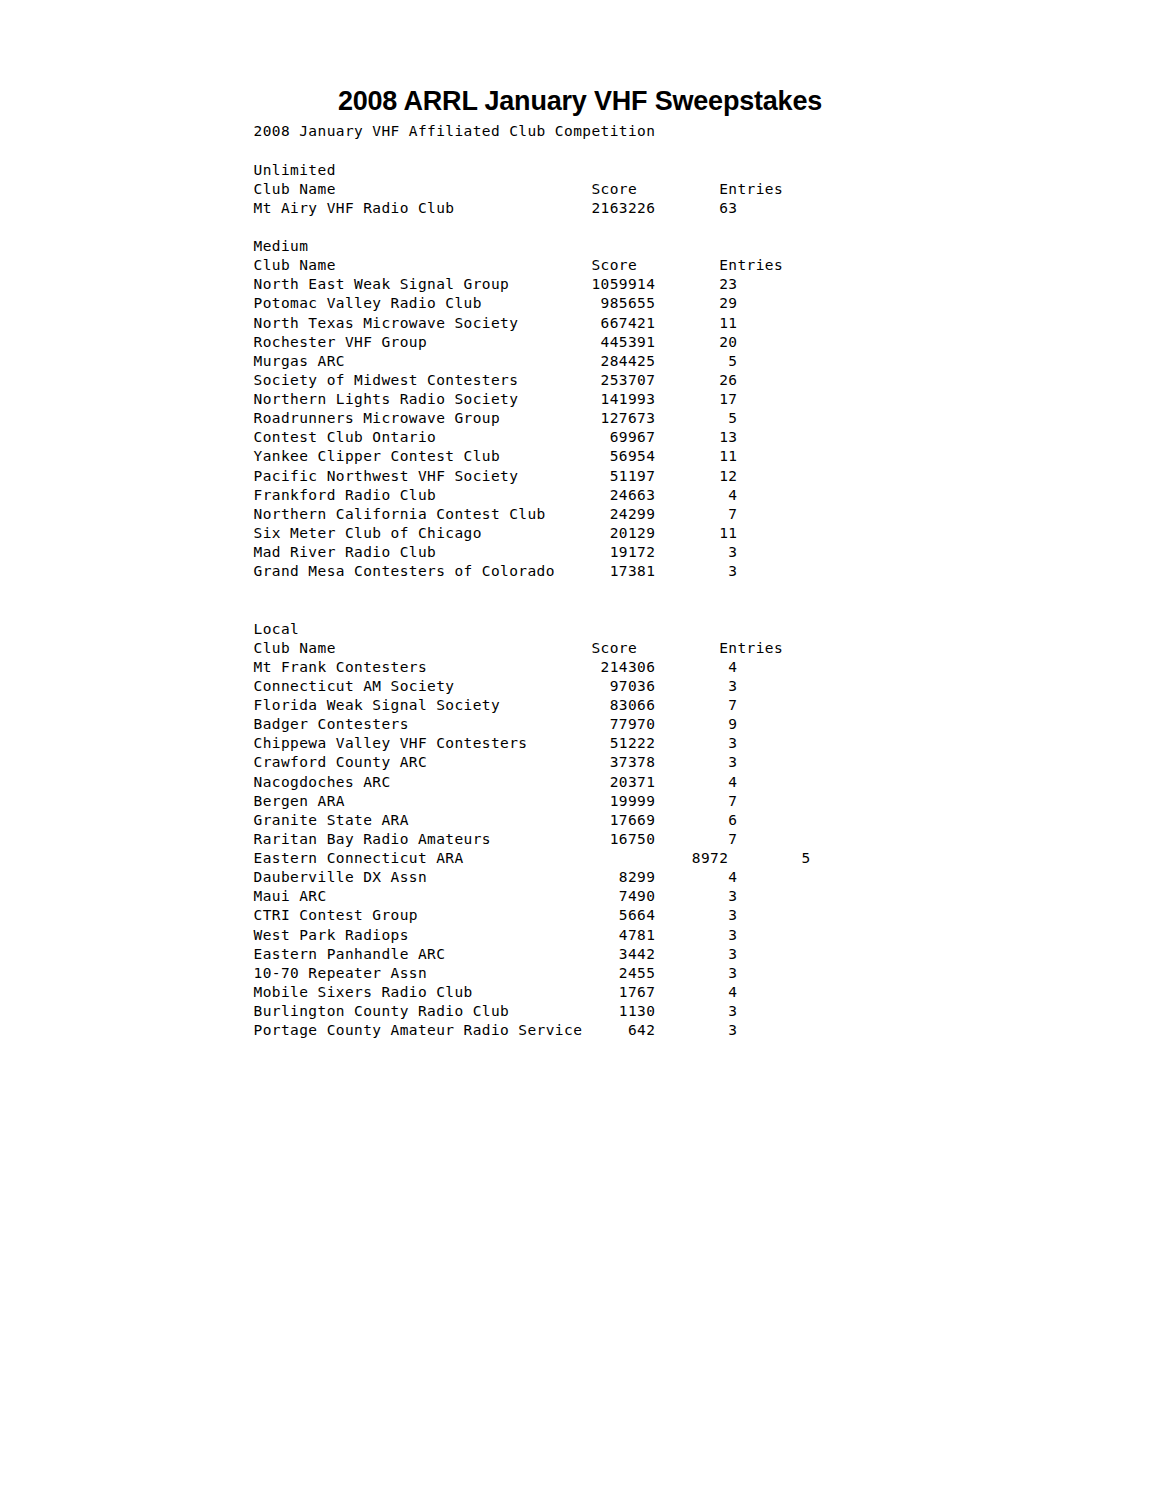2008 ARRL January VHF Sweepstakes
2008 January VHF Affiliated Club Competition

Unlimited
Club Name                            Score         Entries
Mt Airy VHF Radio Club               2163226       63

Medium
Club Name                            Score         Entries
North East Weak Signal Group         1059914       23
Potomac Valley Radio Club             985655       29
North Texas Microwave Society         667421       11
Rochester VHF Group                   445391       20
Murgas ARC                            284425        5
Society of Midwest Contesters         253707       26
Northern Lights Radio Society         141993       17
Roadrunners Microwave Group           127673        5
Contest Club Ontario                   69967       13
Yankee Clipper Contest Club            56954       11
Pacific Northwest VHF Society          51197       12
Frankford Radio Club                   24663        4
Northern California Contest Club       24299        7
Six Meter Club of Chicago              20129       11
Mad River Radio Club                   19172        3
Grand Mesa Contesters of Colorado      17381        3


Local
Club Name                            Score         Entries
Mt Frank Contesters                   214306        4
Connecticut AM Society                 97036        3
Florida Weak Signal Society            83066        7
Badger Contesters                      77970        9
Chippewa Valley VHF Contesters         51222        3
Crawford County ARC                    37378        3
Nacogdoches ARC                        20371        4
Bergen ARA                             19999        7
Granite State ARA                      17669        6
Raritan Bay Radio Amateurs             16750        7
Eastern Connecticut ARA                         8972        5
Dauberville DX Assn                     8299        4
Maui ARC                                7490        3
CTRI Contest Group                      5664        3
West Park Radiops                       4781        3
Eastern Panhandle ARC                   3442        3
10-70 Repeater Assn                     2455        3
Mobile Sixers Radio Club                1767        4
Burlington County Radio Club            1130        3
Portage County Amateur Radio Service     642        3